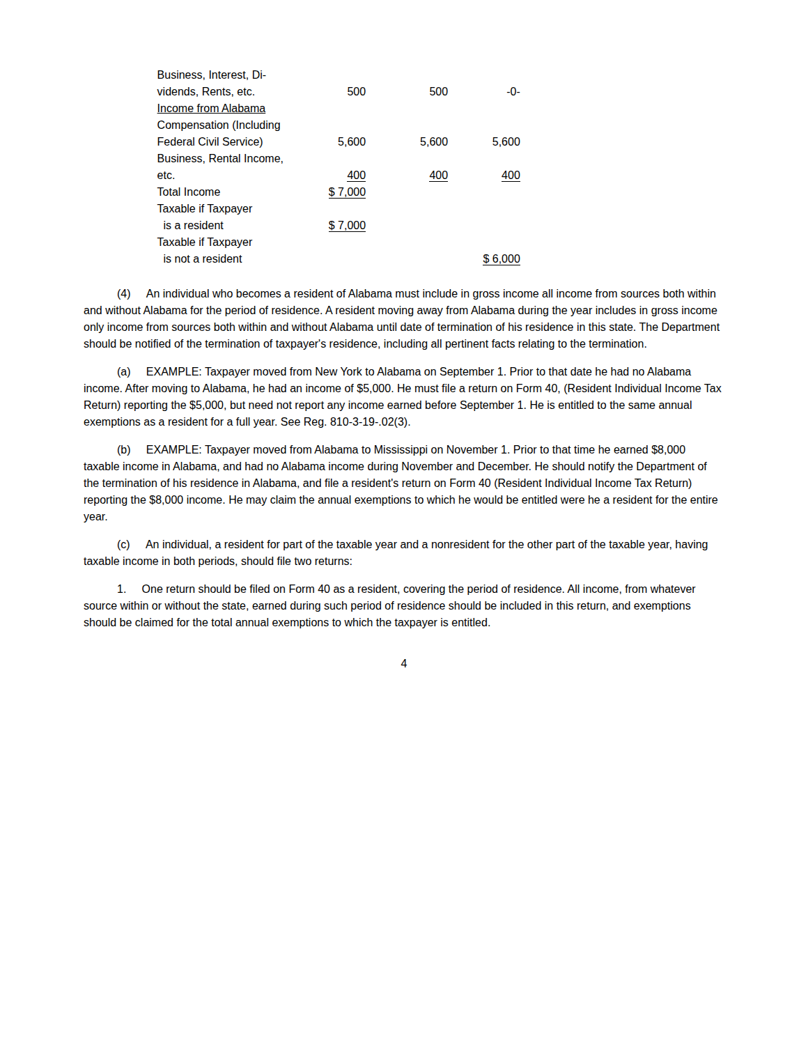| Business, Interest, Di- | | | |
| vidends, Rents, etc. | 500 | 500 | -0- |
| Income from Alabama | | | |
| Compensation (Including | | | |
| Federal Civil Service) | 5,600 | 5,600 | 5,600 |
| Business, Rental Income, | | | |
| etc. | 400 | 400 | 400 |
| Total Income | $ 7,000 | | |
| Taxable if Taxpayer | | | |
| is a resident | $ 7,000 | | |
| Taxable if Taxpayer | | | |
| is not a resident | | | $ 6,000 |
(4) An individual who becomes a resident of Alabama must include in gross income all income from sources both within and without Alabama for the period of residence. A resident moving away from Alabama during the year includes in gross income only income from sources both within and without Alabama until date of termination of his residence in this state. The Department should be notified of the termination of taxpayer's residence, including all pertinent facts relating to the termination.
(a) EXAMPLE: Taxpayer moved from New York to Alabama on September 1. Prior to that date he had no Alabama income. After moving to Alabama, he had an income of $5,000. He must file a return on Form 40, (Resident Individual Income Tax Return) reporting the $5,000, but need not report any income earned before September 1. He is entitled to the same annual exemptions as a resident for a full year. See Reg. 810-3-19-.02(3).
(b) EXAMPLE: Taxpayer moved from Alabama to Mississippi on November 1. Prior to that time he earned $8,000 taxable income in Alabama, and had no Alabama income during November and December. He should notify the Department of the termination of his residence in Alabama, and file a resident's return on Form 40 (Resident Individual Income Tax Return) reporting the $8,000 income. He may claim the annual exemptions to which he would be entitled were he a resident for the entire year.
(c) An individual, a resident for part of the taxable year and a nonresident for the other part of the taxable year, having taxable income in both periods, should file two returns:
1. One return should be filed on Form 40 as a resident, covering the period of residence. All income, from whatever source within or without the state, earned during such period of residence should be included in this return, and exemptions should be claimed for the total annual exemptions to which the taxpayer is entitled.
4